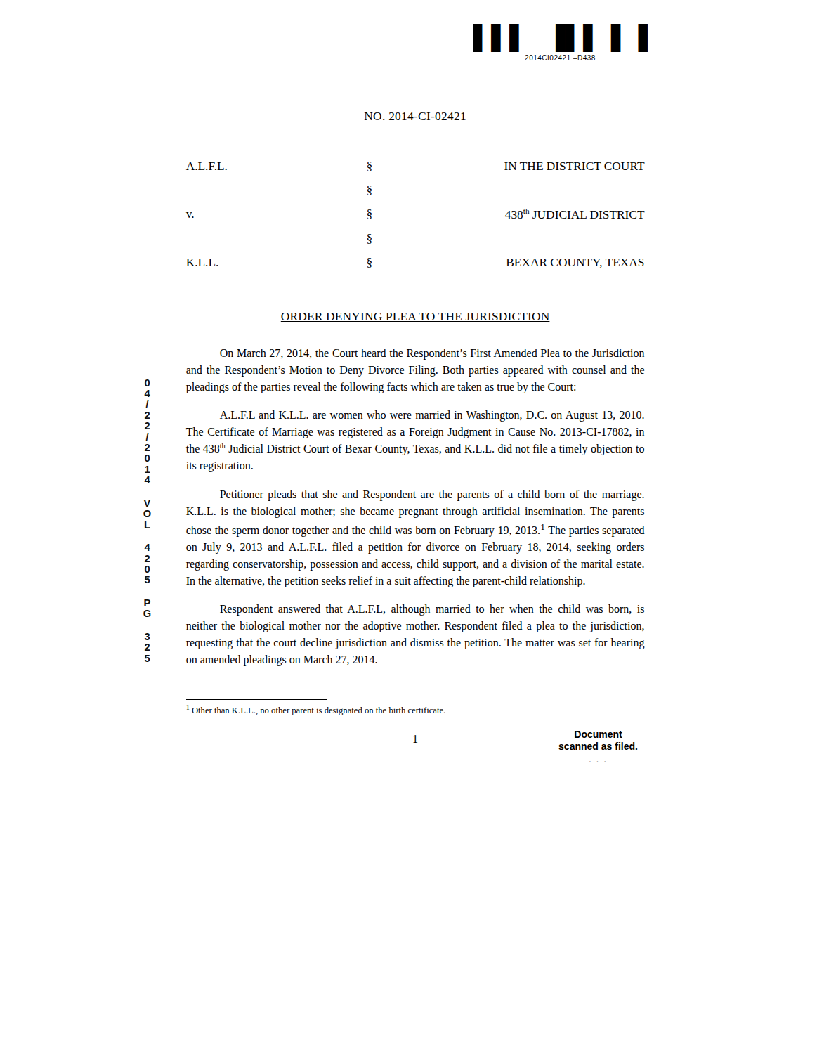▌▌▌ ▐▌▌▐ ▌▐▐▌ ▌▐▌ ▌▌▐▌ ▐▌▌▌
2014CI02421 –D438
0 4 / 2 2 / 2 0 1 4
V O L
4 2 0 5
P G
3 2 5
NO. 2014-CI-02421
| A.L.F.L. | § | IN THE DISTRICT COURT |
| | § | |
| v. | § | 438 th JUDICIAL DISTRICT |
| | § | |
| K.L.L. | § | BEXAR COUNTY, TEXAS |
ORDER DENYING PLEA TO THE JURISDICTION
On March 27, 2014, the Court heard the Respondent’s First Amended Plea to the Jurisdiction and the Respondent’s Motion to Deny Divorce Filing. Both parties appeared with counsel and the pleadings of the parties reveal the following facts which are taken as true by the Court:
A.L.F.L and K.L.L. are women who were married in Washington, D.C. on August 13, 2010. The Certificate of Marriage was registered as a Foreign Judgment in Cause No. 2013-CI-17882, in the 438th Judicial District Court of Bexar County, Texas, and K.L.L. did not file a timely objection to its registration.
Petitioner pleads that she and Respondent are the parents of a child born of the marriage. K.L.L. is the biological mother; she became pregnant through artificial insemination. The parents chose the sperm donor together and the child was born on February 19, 2013.1 The parties separated on July 9, 2013 and A.L.F.L. filed a petition for divorce on February 18, 2014, seeking orders regarding conservatorship, possession and access, child support, and a division of the marital estate. In the alternative, the petition seeks relief in a suit affecting the parent-child relationship.
Respondent answered that A.L.F.L, although married to her when the child was born, is neither the biological mother nor the adoptive mother. Respondent filed a plea to the jurisdiction, requesting that the court decline jurisdiction and dismiss the petition. The matter was set for hearing on amended pleadings on March 27, 2014.
1 Other than K.L.L., no other parent is designated on the birth certificate.
1
Document
scanned as filed. . . .